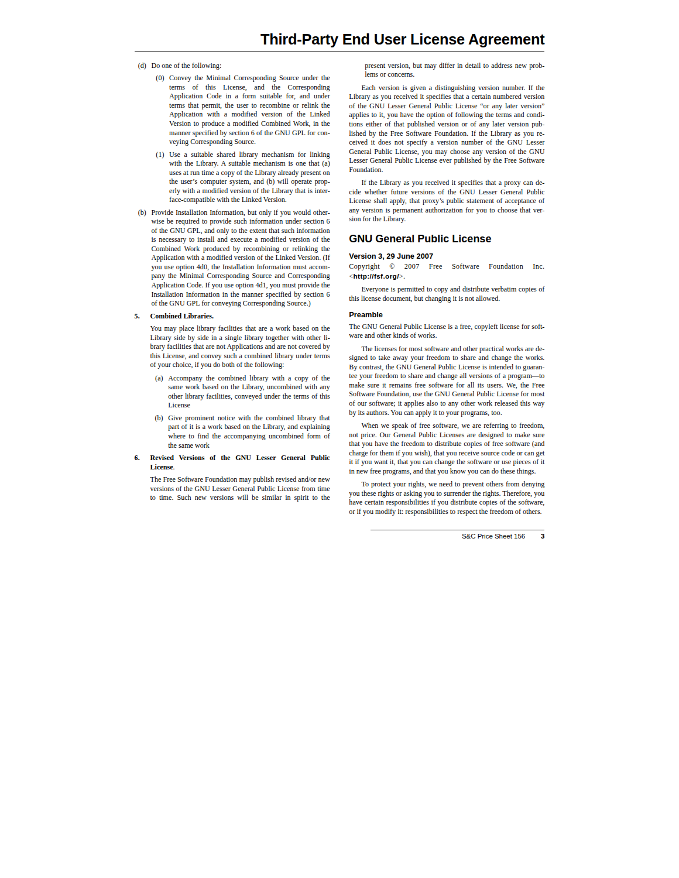Third-Party End User License Agreement
(d)
Do one of the following:
(0)
Convey the Minimal Corresponding Source under the terms of this License, and the Corresponding Application Code in a form suitable for, and under terms that permit, the user to recombine or relink the Application with a modified version of the Linked Version to produce a modified Combined Work, in the manner specified by section 6 of the GNU GPL for conveying Corresponding Source.
(1)
Use a suitable shared library mechanism for linking with the Library. A suitable mechanism is one that (a) uses at run time a copy of the Library already present on the user’s computer system, and (b) will operate properly with a modified version of the Library that is interface-compatible with the Linked Version.
(b)
Provide Installation Information, but only if you would otherwise be required to provide such information under section 6 of the GNU GPL, and only to the extent that such information is necessary to install and execute a modified version of the Combined Work produced by recombining or relinking the Application with a modified version of the Linked Version. (If you use option 4d0, the Installation Information must accompany the Minimal Corresponding Source and Corresponding Application Code. If you use option 4d1, you must provide the Installation Information in the manner specified by section 6 of the GNU GPL for conveying Corresponding Source.)
5.
Combined Libraries.
You may place library facilities that are a work based on the Library side by side in a single library together with other library facilities that are not Applications and are not covered by this License, and convey such a combined library under terms of your choice, if you do both of the following:
(a)
Accompany the combined library with a copy of the same work based on the Library, uncombined with any other library facilities, conveyed under the terms of this License
(b)
Give prominent notice with the combined library that part of it is a work based on the Library, and explaining where to find the accompanying uncombined form of the same work
6.
Revised Versions of the GNU Lesser General Public License.
The Free Software Foundation may publish revised and/or new versions of the GNU Lesser General Public License from time to time. Such new versions will be similar in spirit to the present version, but may differ in detail to address new problems or concerns.
Each version is given a distinguishing version number. If the Library as you received it specifies that a certain numbered version of the GNU Lesser General Public License “or any later version” applies to it, you have the option of following the terms and conditions either of that published version or of any later version published by the Free Software Foundation. If the Library as you received it does not specify a version number of the GNU Lesser General Public License, you may choose any version of the GNU Lesser General Public License ever published by the Free Software Foundation.
If the Library as you received it specifies that a proxy can decide whether future versions of the GNU Lesser General Public License shall apply, that proxy’s public statement of acceptance of any version is permanent authorization for you to choose that version for the Library.
GNU General Public License
Version 3, 29 June 2007
Copyright © 2007 Free Software Foundation Inc. <http://fsf.org/>.
Everyone is permitted to copy and distribute verbatim copies of this license document, but changing it is not allowed.
Preamble
The GNU General Public License is a free, copyleft license for software and other kinds of works.
The licenses for most software and other practical works are designed to take away your freedom to share and change the works. By contrast, the GNU General Public License is intended to guarantee your freedom to share and change all versions of a program—to make sure it remains free software for all its users. We, the Free Software Foundation, use the GNU General Public License for most of our software; it applies also to any other work released this way by its authors. You can apply it to your programs, too.
When we speak of free software, we are referring to freedom, not price. Our General Public Licenses are designed to make sure that you have the freedom to distribute copies of free software (and charge for them if you wish), that you receive source code or can get it if you want it, that you can change the software or use pieces of it in new free programs, and that you know you can do these things.
To protect your rights, we need to prevent others from denying you these rights or asking you to surrender the rights. Therefore, you have certain responsibilities if you distribute copies of the software, or if you modify it: responsibilities to respect the freedom of others.
S&C Price Sheet 1563